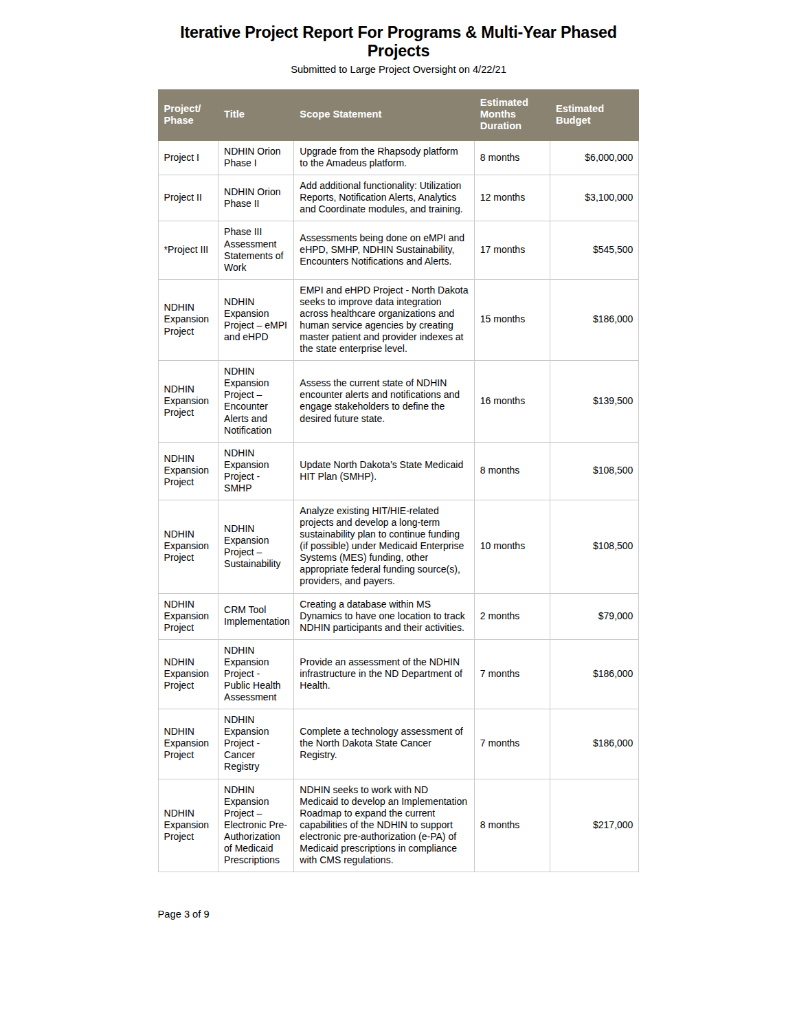Iterative Project Report For Programs & Multi-Year Phased Projects
Submitted to Large Project Oversight on 4/22/21
| Project/ Phase | Title | Scope Statement | Estimated Months Duration | Estimated Budget |
| --- | --- | --- | --- | --- |
| Project I | NDHIN Orion Phase I | Upgrade from the Rhapsody platform to the Amadeus platform. | 8 months | $6,000,000 |
| Project II | NDHIN Orion Phase II | Add additional functionality: Utilization Reports, Notification Alerts, Analytics and Coordinate modules, and training. | 12 months | $3,100,000 |
| *Project III | Phase III Assessment Statements of Work | Assessments being done on eMPI and eHPD, SMHP, NDHIN Sustainability, Encounters Notifications and Alerts. | 17 months | $545,500 |
| NDHIN Expansion Project | NDHIN Expansion Project – eMPI and eHPD | EMPI and eHPD Project - North Dakota seeks to improve data integration across healthcare organizations and human service agencies by creating master patient and provider indexes at the state enterprise level. | 15 months | $186,000 |
| NDHIN Expansion Project | NDHIN Expansion Project – Encounter Alerts and Notification | Assess the current state of NDHIN encounter alerts and notifications and engage stakeholders to define the desired future state. | 16 months | $139,500 |
| NDHIN Expansion Project | NDHIN Expansion Project - SMHP | Update North Dakota’s State Medicaid HIT Plan (SMHP). | 8 months | $108,500 |
| NDHIN Expansion Project | NDHIN Expansion Project – Sustainability | Analyze existing HIT/HIE-related projects and develop a long-term sustainability plan to continue funding (if possible) under Medicaid Enterprise Systems (MES) funding, other appropriate federal funding source(s), providers, and payers. | 10 months | $108,500 |
| NDHIN Expansion Project | CRM Tool Implementation | Creating a database within MS Dynamics to have one location to track NDHIN participants and their activities. | 2 months | $79,000 |
| NDHIN Expansion Project | NDHIN Expansion Project - Public Health Assessment | Provide an assessment of the NDHIN infrastructure in the ND Department of Health. | 7 months | $186,000 |
| NDHIN Expansion Project | NDHIN Expansion Project - Cancer Registry | Complete a technology assessment of the North Dakota State Cancer Registry. | 7 months | $186,000 |
| NDHIN Expansion Project | NDHIN Expansion Project – Electronic Pre-Authorization of Medicaid Prescriptions | NDHIN seeks to work with ND Medicaid to develop an Implementation Roadmap to expand the current capabilities of the NDHIN to support electronic pre-authorization (e-PA) of Medicaid prescriptions in compliance with CMS regulations. | 8 months | $217,000 |
Page 3 of 9